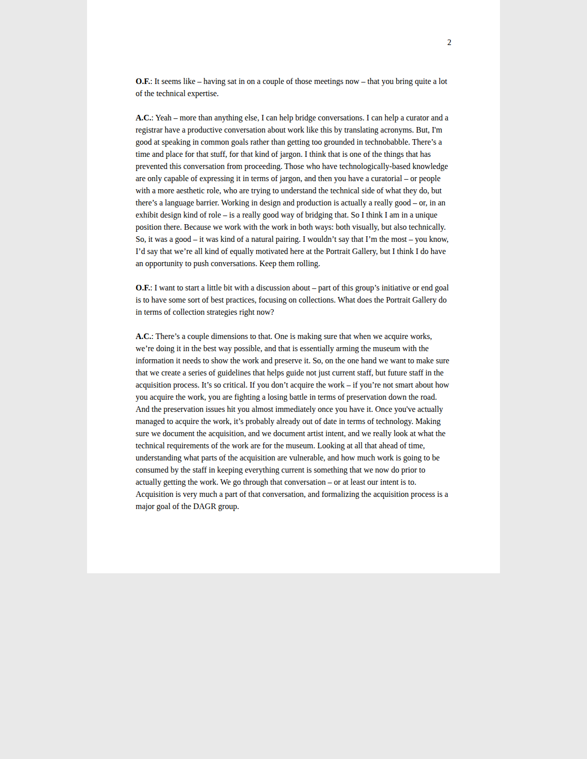2
O.F.: It seems like – having sat in on a couple of those meetings now – that you bring quite a lot of the technical expertise.
A.C.: Yeah – more than anything else, I can help bridge conversations. I can help a curator and a registrar have a productive conversation about work like this by translating acronyms. But, I'm good at speaking in common goals rather than getting too grounded in technobabble. There’s a time and place for that stuff, for that kind of jargon. I think that is one of the things that has prevented this conversation from proceeding. Those who have technologically-based knowledge are only capable of expressing it in terms of jargon, and then you have a curatorial – or people with a more aesthetic role, who are trying to understand the technical side of what they do, but there’s a language barrier. Working in design and production is actually a really good – or, in an exhibit design kind of role – is a really good way of bridging that. So I think I am in a unique position there. Because we work with the work in both ways: both visually, but also technically. So, it was a good – it was kind of a natural pairing. I wouldn’t say that I’m the most – you know, I’d say that we’re all kind of equally motivated here at the Portrait Gallery, but I think I do have an opportunity to push conversations. Keep them rolling.
O.F.: I want to start a little bit with a discussion about – part of this group’s initiative or end goal is to have some sort of best practices, focusing on collections. What does the Portrait Gallery do in terms of collection strategies right now?
A.C.: There’s a couple dimensions to that. One is making sure that when we acquire works, we’re doing it in the best way possible, and that is essentially arming the museum with the information it needs to show the work and preserve it. So, on the one hand we want to make sure that we create a series of guidelines that helps guide not just current staff, but future staff in the acquisition process. It’s so critical. If you don’t acquire the work – if you’re not smart about how you acquire the work, you are fighting a losing battle in terms of preservation down the road. And the preservation issues hit you almost immediately once you have it. Once you've actually managed to acquire the work, it’s probably already out of date in terms of technology. Making sure we document the acquisition, and we document artist intent, and we really look at what the technical requirements of the work are for the museum. Looking at all that ahead of time, understanding what parts of the acquisition are vulnerable, and how much work is going to be consumed by the staff in keeping everything current is something that we now do prior to actually getting the work. We go through that conversation – or at least our intent is to. Acquisition is very much a part of that conversation, and formalizing the acquisition process is a major goal of the DAGR group.